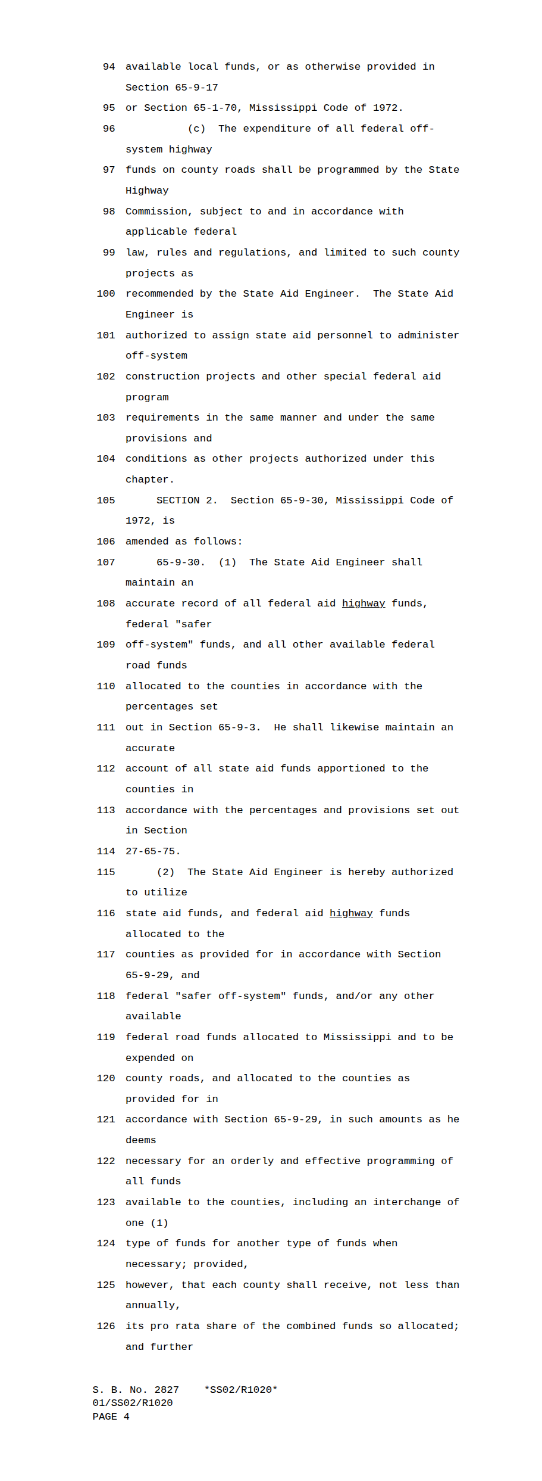available local funds, or as otherwise provided in Section 65-9-17
or Section 65-1-70, Mississippi Code of 1972.
(c) The expenditure of all federal off-system highway
funds on county roads shall be programmed by the State Highway
Commission, subject to and in accordance with applicable federal
law, rules and regulations, and limited to such county projects as
recommended by the State Aid Engineer. The State Aid Engineer is
authorized to assign state aid personnel to administer off-system
construction projects and other special federal aid program
requirements in the same manner and under the same provisions and
conditions as other projects authorized under this chapter.
SECTION 2. Section 65-9-30, Mississippi Code of 1972, is
amended as follows:
65-9-30. (1) The State Aid Engineer shall maintain an
accurate record of all federal aid highway funds, federal "safer
off-system" funds, and all other available federal road funds
allocated to the counties in accordance with the percentages set
out in Section 65-9-3. He shall likewise maintain an accurate
account of all state aid funds apportioned to the counties in
accordance with the percentages and provisions set out in Section
27-65-75.
(2) The State Aid Engineer is hereby authorized to utilize
state aid funds, and federal aid highway funds allocated to the
counties as provided for in accordance with Section 65-9-29, and
federal "safer off-system" funds, and/or any other available
federal road funds allocated to Mississippi and to be expended on
county roads, and allocated to the counties as provided for in
accordance with Section 65-9-29, in such amounts as he deems
necessary for an orderly and effective programming of all funds
available to the counties, including an interchange of one (1)
type of funds for another type of funds when necessary; provided,
however, that each county shall receive, not less than annually,
its pro rata share of the combined funds so allocated; and further
S. B. No. 2827 *SS02/R1020*
01/SS02/R1020
PAGE 4